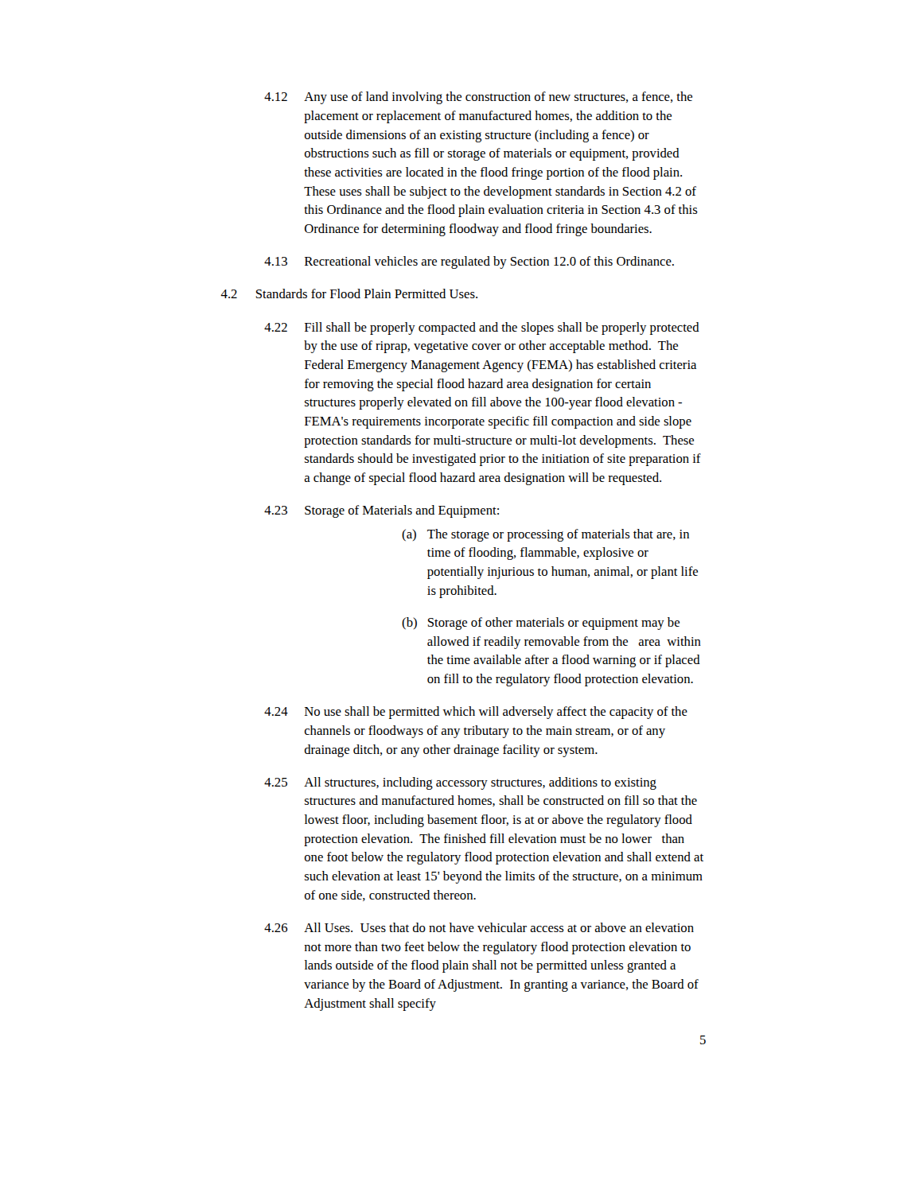4.12
Any use of land involving the construction of new structures, a fence, the placement or replacement of manufactured homes, the addition to the outside dimensions of an existing structure (including a fence) or obstructions such as fill or storage of materials or equipment, provided these activities are located in the flood fringe portion of the flood plain. These uses shall be subject to the development standards in Section 4.2 of this Ordinance and the flood plain evaluation criteria in Section 4.3 of this Ordinance for determining floodway and flood fringe boundaries.
4.13
Recreational vehicles are regulated by Section 12.0 of this Ordinance.
4.2
Standards for Flood Plain Permitted Uses.
4.22
Fill shall be properly compacted and the slopes shall be properly protected by the use of riprap, vegetative cover or other acceptable method. The Federal Emergency Management Agency (FEMA) has established criteria for removing the special flood hazard area designation for certain structures properly elevated on fill above the 100-year flood elevation - FEMA's requirements incorporate specific fill compaction and side slope protection standards for multi-structure or multi-lot developments. These standards should be investigated prior to the initiation of site preparation if a change of special flood hazard area designation will be requested.
4.23
Storage of Materials and Equipment:
(a)
The storage or processing of materials that are, in time of flooding, flammable, explosive or potentially injurious to human, animal, or plant life is prohibited.
(b)
Storage of other materials or equipment may be allowed if readily removable from the area within the time available after a flood warning or if placed on fill to the regulatory flood protection elevation.
4.24
No use shall be permitted which will adversely affect the capacity of the channels or floodways of any tributary to the main stream, or of any drainage ditch, or any other drainage facility or system.
4.25
All structures, including accessory structures, additions to existing structures and manufactured homes, shall be constructed on fill so that the lowest floor, including basement floor, is at or above the regulatory flood protection elevation. The finished fill elevation must be no lower than one foot below the regulatory flood protection elevation and shall extend at such elevation at least 15' beyond the limits of the structure, on a minimum of one side, constructed thereon.
4.26
All Uses. Uses that do not have vehicular access at or above an elevation not more than two feet below the regulatory flood protection elevation to lands outside of the flood plain shall not be permitted unless granted a variance by the Board of Adjustment. In granting a variance, the Board of Adjustment shall specify
5